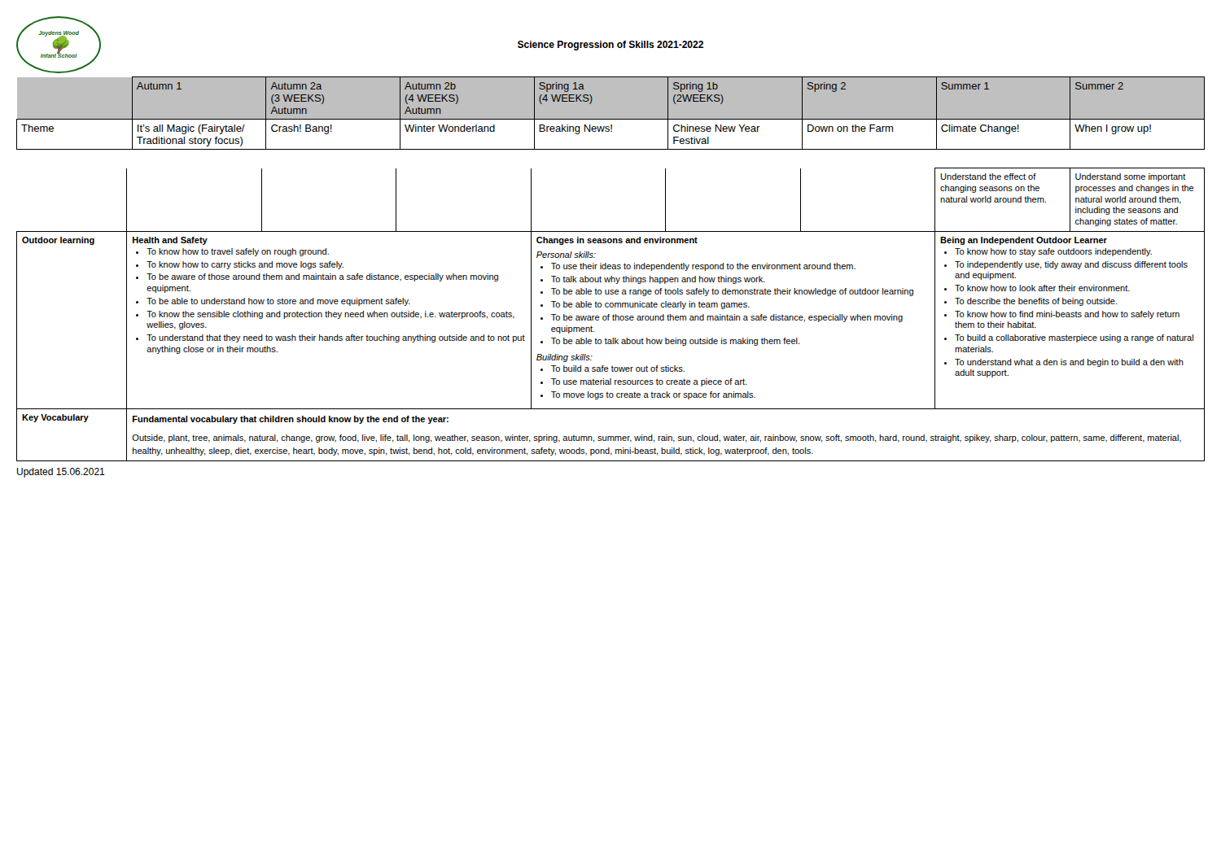Joydens Wood
🌳
Infant School
Science Progression of Skills 2021-2022
| | Autumn 1 | Autumn 2a (3 WEEKS) Autumn | Autumn 2b (4 WEEKS) Autumn | Spring 1a (4 WEEKS) | Spring 1b (2WEEKS) | Spring 2 | Summer 1 | Summer 2 |
| Theme | It’s all Magic (Fairytale/ Traditional story focus) | Crash! Bang! | Winter Wonderland | Breaking News! | Chinese New Year Festival | Down on the Farm | Climate Change! | When I grow up! |
| | | | | | | | Understand the effect of changing seasons on the natural world around them. | Understand some important processes and changes in the natural world around them, including the seasons and changing states of matter. |
| Outdoor learning | Health and Safety To know how to travel safely on rough ground. To know how to carry sticks and move logs safely. To be aware of those around them and maintain a safe distance, especially when moving equipment. To be able to understand how to store and move equipment safely. To know the sensible clothing and protection they need when outside, i.e. waterproofs, coats, wellies, gloves. To understand that they need to wash their hands after touching anything outside and to not put anything close or in their mouths. | Changes in seasons and environment Personal skills: To use their ideas to independently respond to the environment around them. To talk about why things happen and how things work. To be able to use a range of tools safely to demonstrate their knowledge of outdoor learning To be able to communicate clearly in team games. To be aware of those around them and maintain a safe distance, especially when moving equipment. To be able to talk about how being outside is making them feel. Building skills: To build a safe tower out of sticks. To use material resources to create a piece of art. To move logs to create a track or space for animals. | Being an Independent Outdoor Learner To know how to stay safe outdoors independently. To independently use, tidy away and discuss different tools and equipment. To know how to look after their environment. To describe the benefits of being outside. To know how to find mini-beasts and how to safely return them to their habitat. To build a collaborative masterpiece using a range of natural materials. To understand what a den is and begin to build a den with adult support. |
| Key Vocabulary | Fundamental vocabulary that children should know by the end of the year: Outside, plant, tree, animals, natural, change, grow, food, live, life, tall, long, weather, season, winter, spring, autumn, summer, wind, rain, sun, cloud, water, air, rainbow, snow, soft, smooth, hard, round, straight, spikey, sharp, colour, pattern, same, different, material, healthy, unhealthy, sleep, diet, exercise, heart, body, move, spin, twist, bend, hot, cold, environment, safety, woods, pond, mini-beast, build, stick, log, waterproof, den, tools. |
Updated 15.06.2021